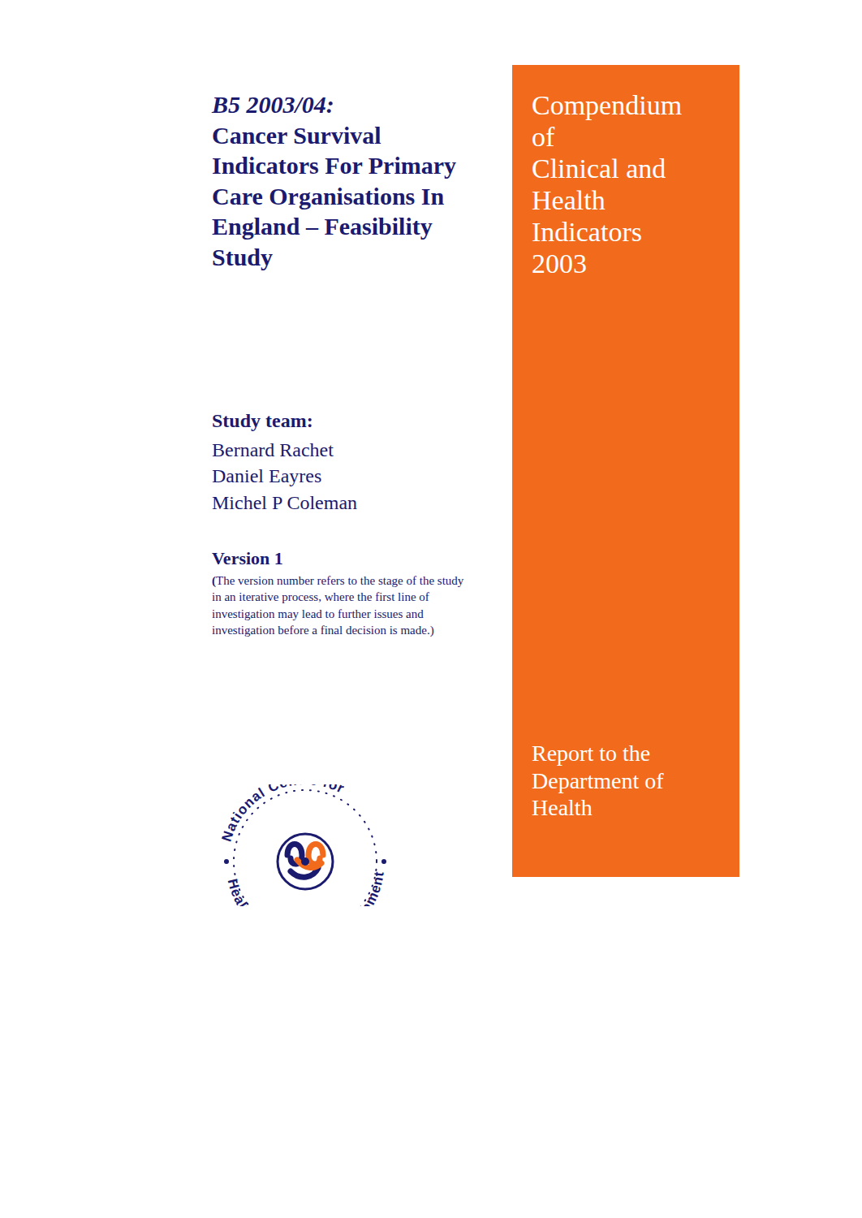Compendium
of
Clinical and
Health
Indicators
2003
Report to the
Department of
Health
B5 2003/04:
Cancer Survival Indicators For Primary Care Organisations In England – Feasibility Study
Study team:
Bernard Rachet
Daniel Eayres
Michel P Coleman
Version 1
(The version number refers to the stage of the study in an iterative process, where the first line of investigation may lead to further issues and investigation before a final decision is made.)
National Centre for Health Outcomes Development